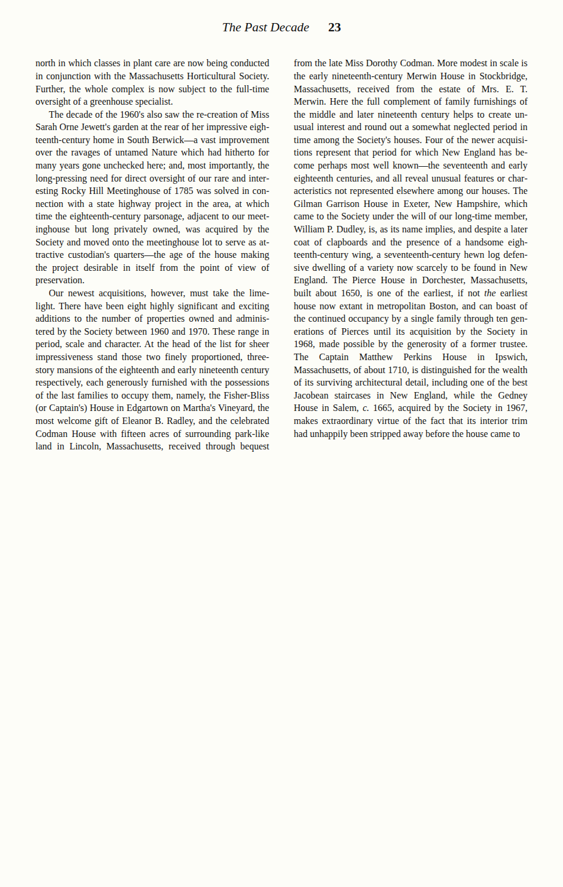The Past Decade
23
north in which classes in plant care are now being conducted in conjunction with the Massachusetts Horticultural Society. Further, the whole complex is now subject to the full-time oversight of a greenhouse specialist.
The decade of the 1960's also saw the re-creation of Miss Sarah Orne Jewett's garden at the rear of her impressive eighteenth-century home in South Berwick—a vast improvement over the ravages of untamed Nature which had hitherto for many years gone unchecked here; and, most importantly, the long-pressing need for direct oversight of our rare and interesting Rocky Hill Meetinghouse of 1785 was solved in connection with a state highway project in the area, at which time the eighteenth-century parsonage, adjacent to our meetinghouse but long privately owned, was acquired by the Society and moved onto the meetinghouse lot to serve as attractive custodian's quarters—the age of the house making the project desirable in itself from the point of view of preservation.
Our newest acquisitions, however, must take the limelight. There have been eight highly significant and exciting additions to the number of properties owned and administered by the Society between 1960 and 1970. These range in period, scale and character. At the head of the list for sheer impressiveness stand those two finely proportioned, three-story mansions of the eighteenth and early nineteenth century respectively, each generously furnished with the possessions of the last families to occupy them, namely, the Fisher-Bliss (or Captain's) House in Edgartown on Martha's Vineyard, the most welcome gift of Eleanor B. Radley, and the celebrated Codman House with fifteen acres of surrounding park-like land in Lincoln, Massachusetts, received through bequest from the late Miss Dorothy Codman. More modest in scale is the early nineteenth-century Merwin House in Stockbridge, Massachusetts, received from the estate of Mrs. E. T. Merwin. Here the full complement of family furnishings of the middle and later nineteenth century helps to create unusual interest and round out a somewhat neglected period in time among the Society's houses. Four of the newer acquisitions represent that period for which New England has become perhaps most well known—the seventeenth and early eighteenth centuries, and all reveal unusual features or characteristics not represented elsewhere among our houses. The Gilman Garrison House in Exeter, New Hampshire, which came to the Society under the will of our long-time member, William P. Dudley, is, as its name implies, and despite a later coat of clapboards and the presence of a handsome eighteenth-century wing, a seventeenth-century hewn log defensive dwelling of a variety now scarcely to be found in New England. The Pierce House in Dorchester, Massachusetts, built about 1650, is one of the earliest, if not the earliest house now extant in metropolitan Boston, and can boast of the continued occupancy by a single family through ten generations of Pierces until its acquisition by the Society in 1968, made possible by the generosity of a former trustee. The Captain Matthew Perkins House in Ipswich, Massachusetts, of about 1710, is distinguished for the wealth of its surviving architectural detail, including one of the best Jacobean staircases in New England, while the Gedney House in Salem, c. 1665, acquired by the Society in 1967, makes extraordinary virtue of the fact that its interior trim had unhappily been stripped away before the house came to